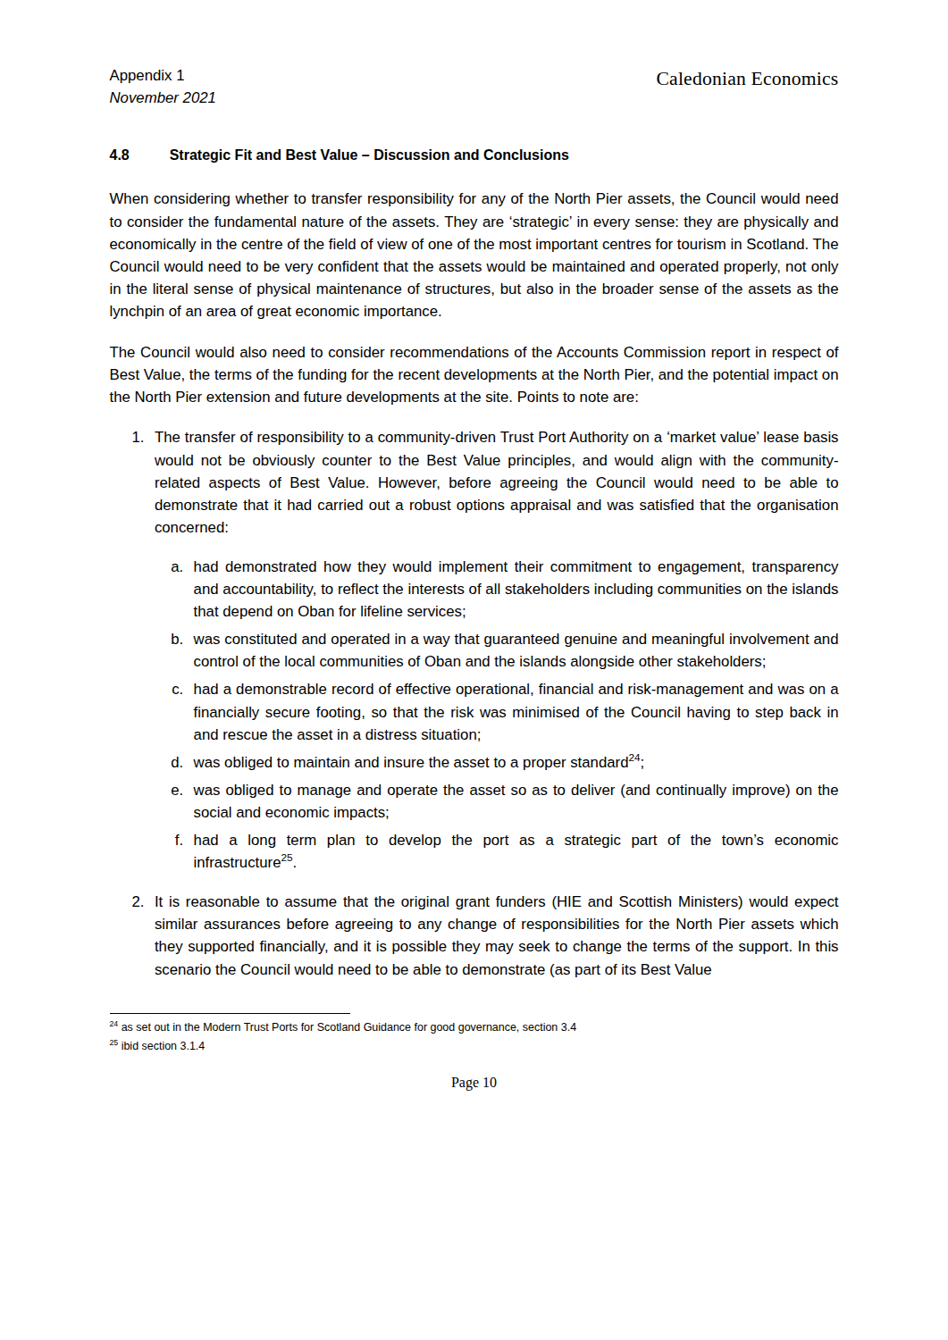Appendix 1
November 2021
Caledonian Economics
4.8 Strategic Fit and Best Value – Discussion and Conclusions
When considering whether to transfer responsibility for any of the North Pier assets, the Council would need to consider the fundamental nature of the assets. They are ‘strategic’ in every sense: they are physically and economically in the centre of the field of view of one of the most important centres for tourism in Scotland. The Council would need to be very confident that the assets would be maintained and operated properly, not only in the literal sense of physical maintenance of structures, but also in the broader sense of the assets as the lynchpin of an area of great economic importance.
The Council would also need to consider recommendations of the Accounts Commission report in respect of Best Value, the terms of the funding for the recent developments at the North Pier, and the potential impact on the North Pier extension and future developments at the site. Points to note are:
The transfer of responsibility to a community-driven Trust Port Authority on a ‘market value’ lease basis would not be obviously counter to the Best Value principles, and would align with the community-related aspects of Best Value. However, before agreeing the Council would need to be able to demonstrate that it had carried out a robust options appraisal and was satisfied that the organisation concerned:
had demonstrated how they would implement their commitment to engagement, transparency and accountability, to reflect the interests of all stakeholders including communities on the islands that depend on Oban for lifeline services;
was constituted and operated in a way that guaranteed genuine and meaningful involvement and control of the local communities of Oban and the islands alongside other stakeholders;
had a demonstrable record of effective operational, financial and risk-management and was on a financially secure footing, so that the risk was minimised of the Council having to step back in and rescue the asset in a distress situation;
was obliged to maintain and insure the asset to a proper standard24;
was obliged to manage and operate the asset so as to deliver (and continually improve) on the social and economic impacts;
had a long term plan to develop the port as a strategic part of the town’s economic infrastructure25.
It is reasonable to assume that the original grant funders (HIE and Scottish Ministers) would expect similar assurances before agreeing to any change of responsibilities for the North Pier assets which they supported financially, and it is possible they may seek to change the terms of the support. In this scenario the Council would need to be able to demonstrate (as part of its Best Value
24 as set out in the Modern Trust Ports for Scotland Guidance for good governance, section 3.4
25 ibid section 3.1.4
Page 10